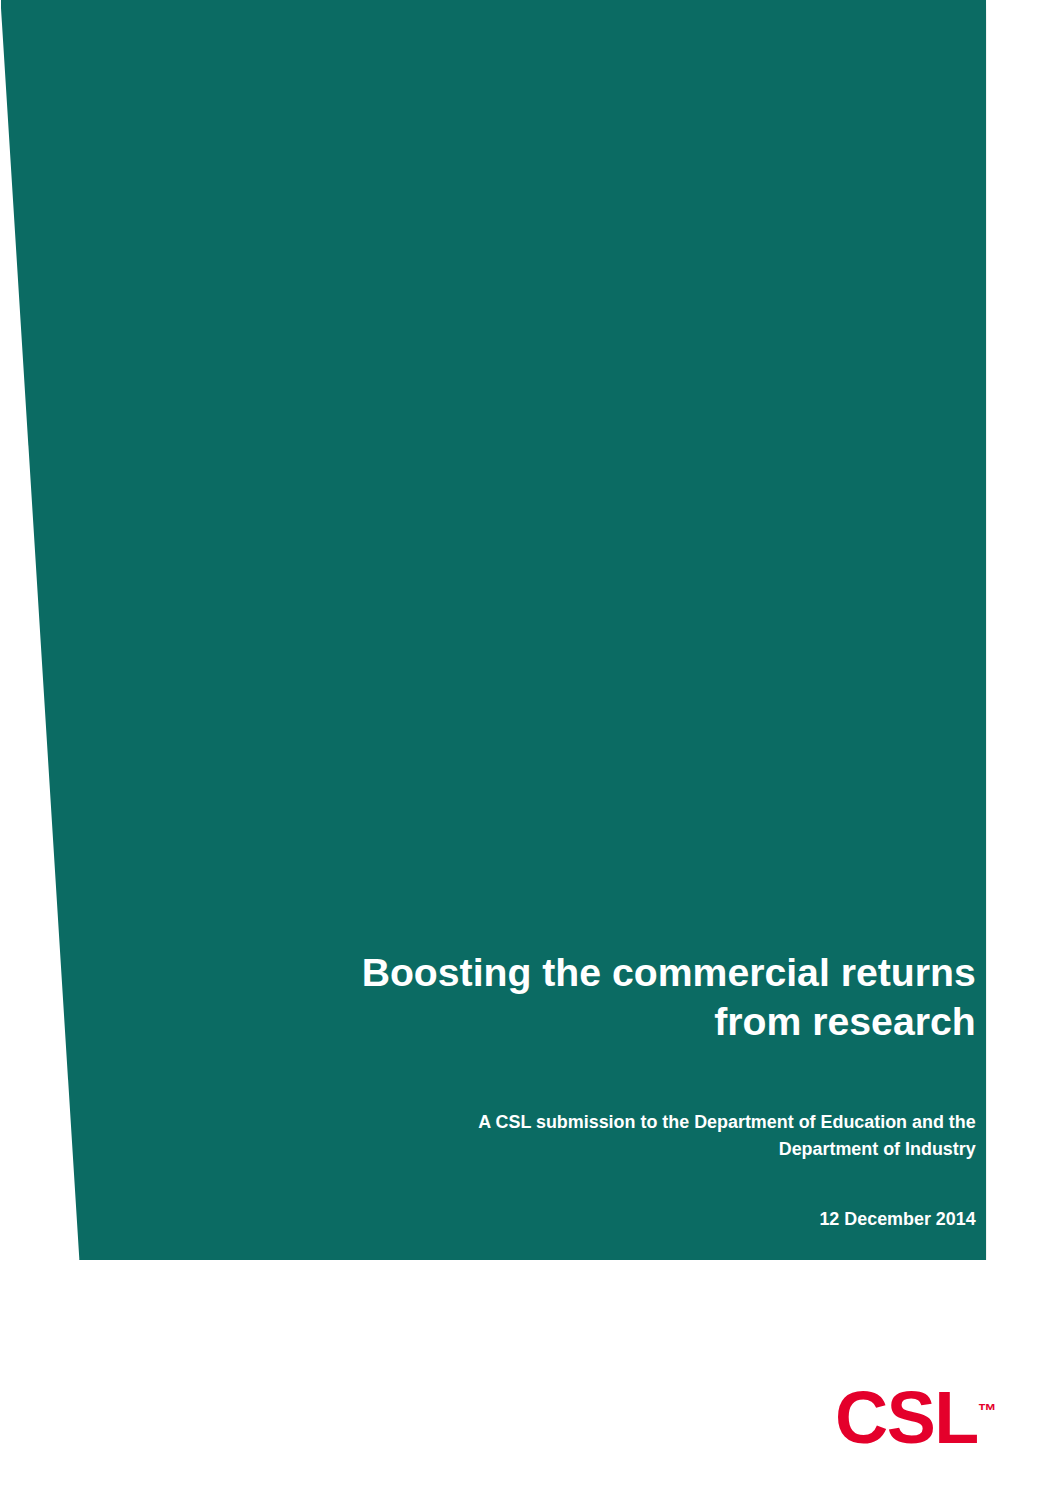Boosting the commercial returns
from research
A CSL submission to the Department of Education and the
Department of Industry
12 December 2014
CSL™